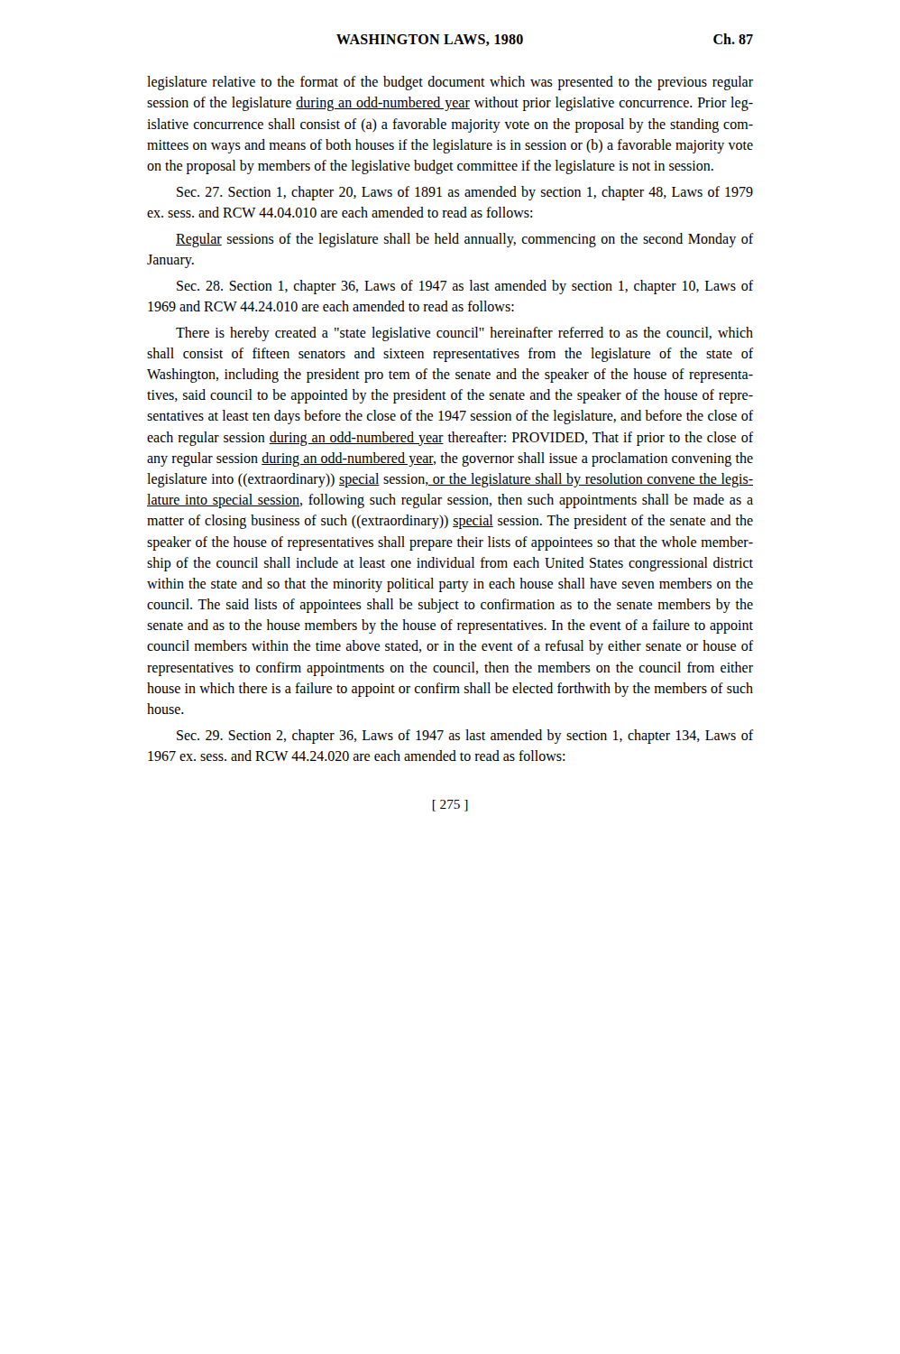WASHINGTON LAWS, 1980 Ch. 87
legislature relative to the format of the budget document which was presented to the previous regular session of the legislature during an odd-numbered year without prior legislative concurrence. Prior legislative concurrence shall consist of (a) a favorable majority vote on the proposal by the standing committees on ways and means of both houses if the legislature is in session or (b) a favorable majority vote on the proposal by members of the legislative budget committee if the legislature is not in session.
Sec. 27. Section 1, chapter 20, Laws of 1891 as amended by section 1, chapter 48, Laws of 1979 ex. sess. and RCW 44.04.010 are each amended to read as follows:
Regular sessions of the legislature shall be held annually, commencing on the second Monday of January.
Sec. 28. Section 1, chapter 36, Laws of 1947 as last amended by section 1, chapter 10, Laws of 1969 and RCW 44.24.010 are each amended to read as follows:
There is hereby created a "state legislative council" hereinafter referred to as the council, which shall consist of fifteen senators and sixteen representatives from the legislature of the state of Washington, including the president pro tem of the senate and the speaker of the house of representatives, said council to be appointed by the president of the senate and the speaker of the house of representatives at least ten days before the close of the 1947 session of the legislature, and before the close of each regular session during an odd-numbered year thereafter: PROVIDED, That if prior to the close of any regular session during an odd-numbered year, the governor shall issue a proclamation convening the legislature into extraordinary special session, or the legislature shall by resolution convene the legislature into special session, following such regular session, then such appointments shall be made as a matter of closing business of such extraordinary special session. The president of the senate and the speaker of the house of representatives shall prepare their lists of appointees so that the whole membership of the council shall include at least one individual from each United States congressional district within the state and so that the minority political party in each house shall have seven members on the council. The said lists of appointees shall be subject to confirmation as to the senate members by the senate and as to the house members by the house of representatives. In the event of a failure to appoint council members within the time above stated, or in the event of a refusal by either senate or house of representatives to confirm appointments on the council, then the members on the council from either house in which there is a failure to appoint or confirm shall be elected forthwith by the members of such house.
Sec. 29. Section 2, chapter 36, Laws of 1947 as last amended by section 1, chapter 134, Laws of 1967 ex. sess. and RCW 44.24.020 are each amended to read as follows:
[ 275 ]